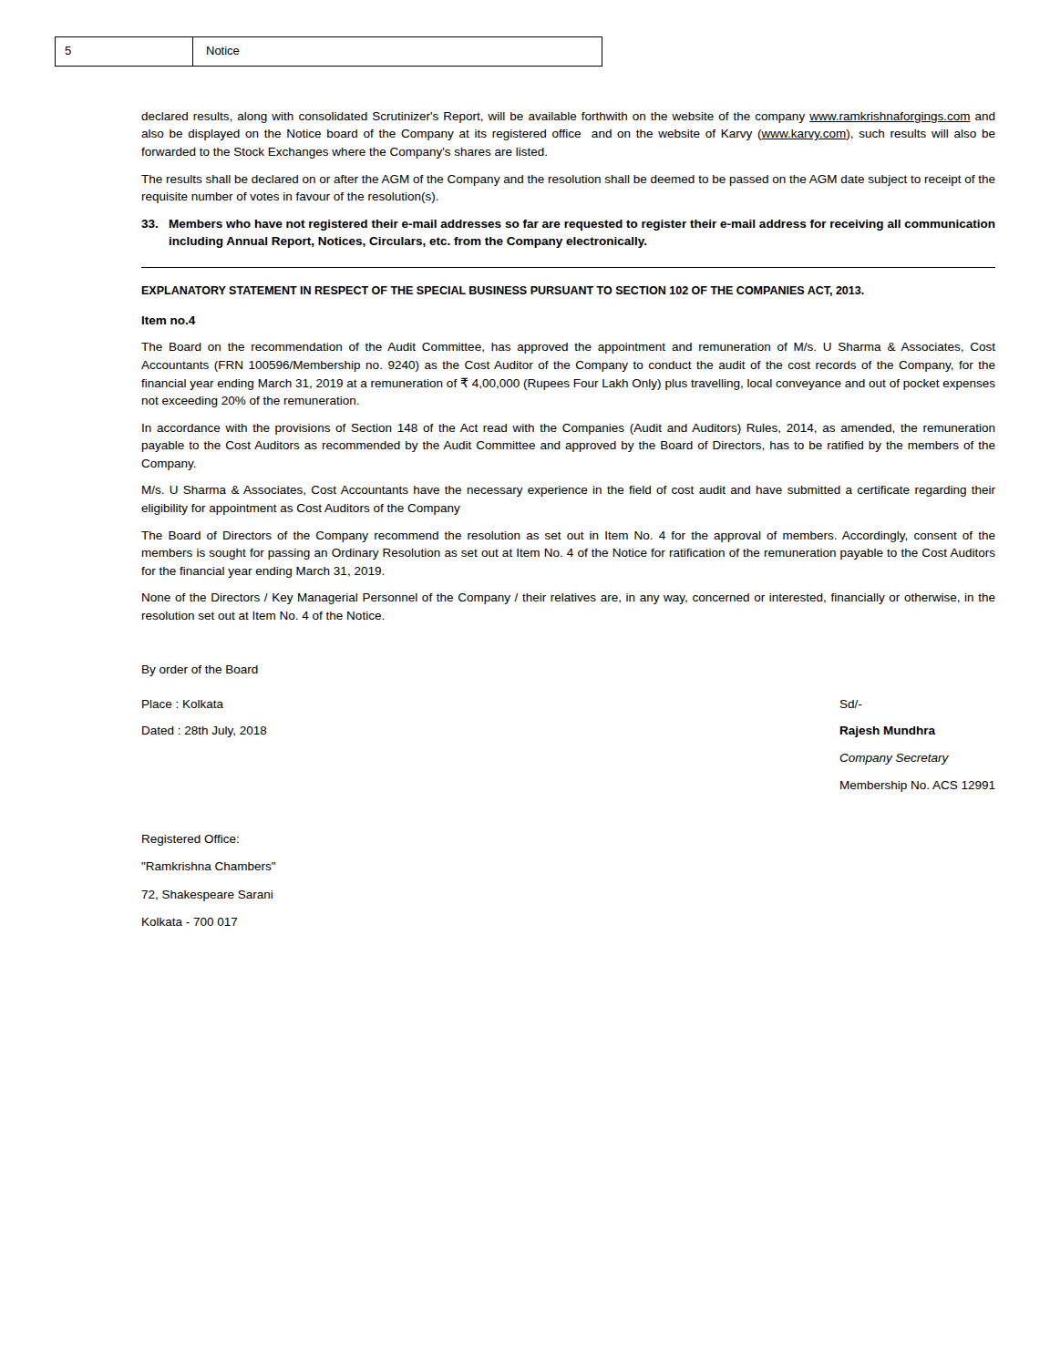5
Notice
declared results, along with consolidated Scrutinizer's Report, will be available forthwith on the website of the company www.ramkrishnaforgings.com and also be displayed on the Notice board of the Company at its registered office and on the website of Karvy (www.karvy.com), such results will also be forwarded to the Stock Exchanges where the Company's shares are listed.
The results shall be declared on or after the AGM of the Company and the resolution shall be deemed to be passed on the AGM date subject to receipt of the requisite number of votes in favour of the resolution(s).
33.
Members who have not registered their e-mail addresses so far are requested to register their e-mail address for receiving all communication including Annual Report, Notices, Circulars, etc. from the Company electronically.
EXPLANATORY STATEMENT IN RESPECT OF THE SPECIAL BUSINESS PURSUANT TO SECTION 102 OF THE COMPANIES ACT, 2013.
Item no.4
The Board on the recommendation of the Audit Committee, has approved the appointment and remuneration of M/s. U Sharma & Associates, Cost Accountants (FRN 100596/Membership no. 9240) as the Cost Auditor of the Company to conduct the audit of the cost records of the Company, for the financial year ending March 31, 2019 at a remuneration of ₹ 4,00,000 (Rupees Four Lakh Only) plus travelling, local conveyance and out of pocket expenses not exceeding 20% of the remuneration.
In accordance with the provisions of Section 148 of the Act read with the Companies (Audit and Auditors) Rules, 2014, as amended, the remuneration payable to the Cost Auditors as recommended by the Audit Committee and approved by the Board of Directors, has to be ratified by the members of the Company.
M/s. U Sharma & Associates, Cost Accountants have the necessary experience in the field of cost audit and have submitted a certificate regarding their eligibility for appointment as Cost Auditors of the Company
The Board of Directors of the Company recommend the resolution as set out in Item No. 4 for the approval of members. Accordingly, consent of the members is sought for passing an Ordinary Resolution as set out at Item No. 4 of the Notice for ratification of the remuneration payable to the Cost Auditors for the financial year ending March 31, 2019.
None of the Directors / Key Managerial Personnel of the Company / their relatives are, in any way, concerned or interested, financially or otherwise, in the resolution set out at Item No. 4 of the Notice.
By order of the Board
Place : Kolkata
Dated : 28th July, 2018
Sd/-
Rajesh Mundhra
Company Secretary
Membership No. ACS 12991
Registered Office:
"Ramkrishna Chambers"
72, Shakespeare Sarani
Kolkata - 700 017